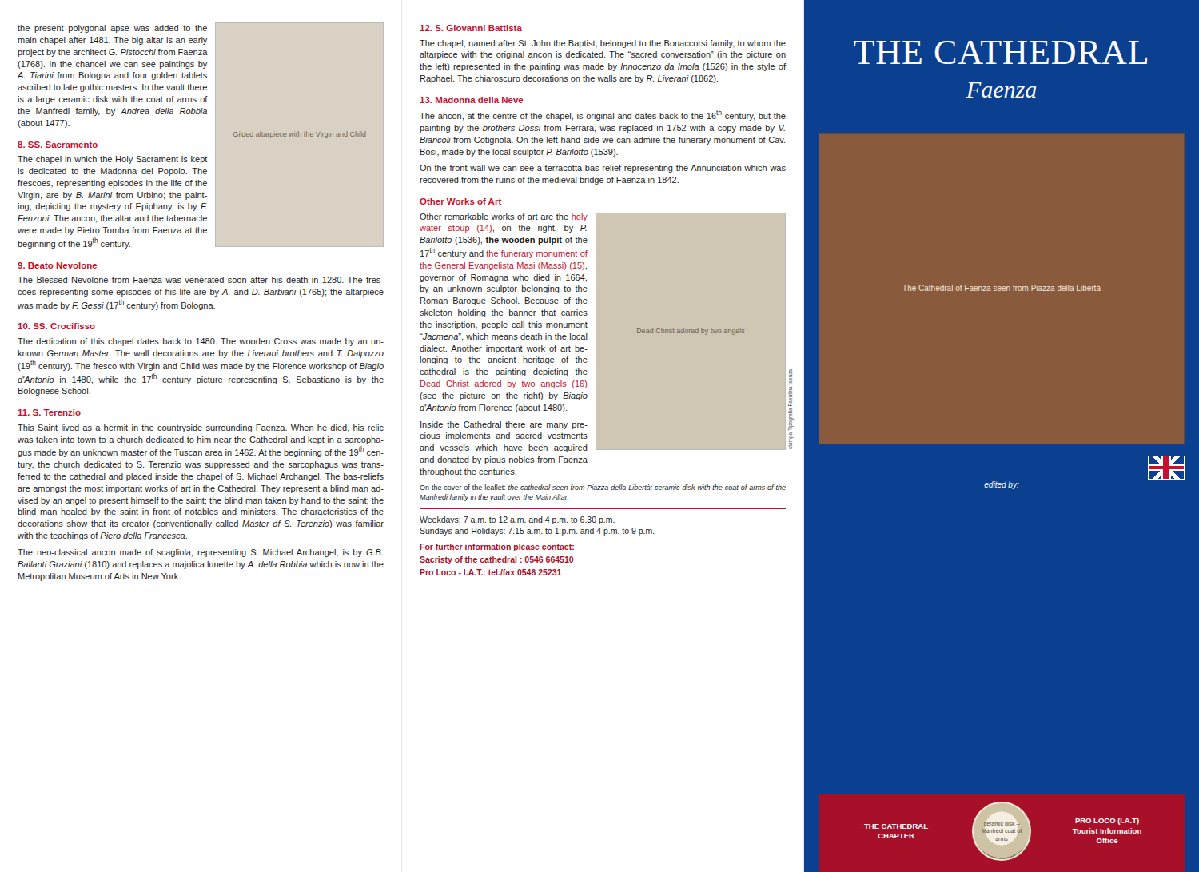Gilded altarpiece with the Virgin and Child
the present polygonal apse was added to the main chapel after 1481. The big altar is an early project by the architect G. Pistocchi from Faenza (1768). In the chancel we can see paintings by A. Tiarini from Bologna and four golden tablets ascribed to late gothic masters. In the vault there is a large ceramic disk with the coat of arms of the Manfredi family, by Andrea della Robbia (about 1477).
8. SS. Sacramento
The chapel in which the Holy Sacrament is kept is dedicated to the Madonna del Popolo. The frescoes, representing episodes in the life of the Virgin, are by B. Marini from Urbino; the painting, depicting the mystery of Epiphany, is by F. Fenzoni. The ancon, the altar and the tabernacle were made by Pietro Tomba from Faenza at the beginning of the 19th century.
9. Beato Nevolone
The Blessed Nevolone from Faenza was venerated soon after his death in 1280. The frescoes representing some episodes of his life are by A. and D. Barbiani (1765); the altarpiece was made by F. Gessi (17th century) from Bologna.
10. SS. Crocifisso
The dedication of this chapel dates back to 1480. The wooden Cross was made by an unknown German Master. The wall decorations are by the Liverani brothers and T. Dalpozzo (19th century). The fresco with Virgin and Child was made by the Florence workshop of Biagio d'Antonio in 1480, while the 17th century picture representing S. Sebastiano is by the Bolognese School.
11. S. Terenzio
This Saint lived as a hermit in the countryside surrounding Faenza. When he died, his relic was taken into town to a church dedicated to him near the Cathedral and kept in a sarcophagus made by an unknown master of the Tuscan area in 1462. At the beginning of the 19th century, the church dedicated to S. Terenzio was suppressed and the sarcophagus was transferred to the cathedral and placed inside the chapel of S. Michael Archangel. The bas-reliefs are amongst the most important works of art in the Cathedral. They represent a blind man advised by an angel to present himself to the saint; the blind man taken by hand to the saint; the blind man healed by the saint in front of notables and ministers. The characteristics of the decorations show that its creator (conventionally called Master of S. Terenzio) was familiar with the teachings of Piero della Francesca.
The neo-classical ancon made of scagliola, representing S. Michael Archangel, is by G.B. Ballanti Graziani (1810) and replaces a majolica lunette by A. della Robbia which is now in the Metropolitan Museum of Arts in New York.
12. S. Giovanni Battista
The chapel, named after St. John the Baptist, belonged to the Bonaccorsi family, to whom the altarpiece with the original ancon is dedicated. The “sacred conversation” (in the picture on the left) represented in the painting was made by Innocenzo da Imola (1526) in the style of Raphael. The chiaroscuro decorations on the walls are by R. Liverani (1862).
13. Madonna della Neve
The ancon, at the centre of the chapel, is original and dates back to the 16th century, but the painting by the brothers Dossi from Ferrara, was replaced in 1752 with a copy made by V. Biancoli from Cotignola. On the left-hand side we can admire the funerary monument of Cav. Bosi, made by the local sculptor P. Barilotto (1539).
On the front wall we can see a terracotta bas-relief representing the Annunciation which was recovered from the ruins of the medieval bridge of Faenza in 1842.
Other Works of Art
Dead Christ adored by two angels stampa Tipografia Faentina faenza
Other remarkable works of art are the holy water stoup (14), on the right, by P. Barilotto (1536), the wooden pulpit of the 17th century and the funerary monument of the General Evangelista Masi (Massi) (15), governor of Romagna who died in 1664, by an unknown sculptor belonging to the Roman Baroque School. Because of the skeleton holding the banner that carries the inscription, people call this monument “Jacmena”, which means death in the local dialect. Another important work of art belonging to the ancient heritage of the cathedral is the painting depicting the Dead Christ adored by two angels (16) (see the picture on the right) by Biagio d'Antonio from Florence (about 1480).
Inside the Cathedral there are many precious implements and sacred vestments and vessels which have been acquired and donated by pious nobles from Faenza throughout the centuries.
On the cover of the leaflet: the cathedral seen from Piazza della Libertà; ceramic disk with the coat of arms of the Manfredi family in the vault over the Main Altar.
Weekdays: 7 a.m. to 12 a.m. and 4 p.m. to 6.30 p.m.
Sundays and Holidays: 7.15 a.m. to 1 p.m. and 4 p.m. to 9 p.m.
For further information please contact:
Sacristy of the cathedral : 0546 664510
Pro Loco - I.A.T.: tel./fax 0546 25231
THE CATHEDRAL
Faenza
The Cathedral of Faenza seen from Piazza della Libertà
edited by:
THE CATHEDRAL
CHAPTER
ceramic disk – Manfredi coat of arms
PRO LOCO (I.A.T)
Tourist Information
Office